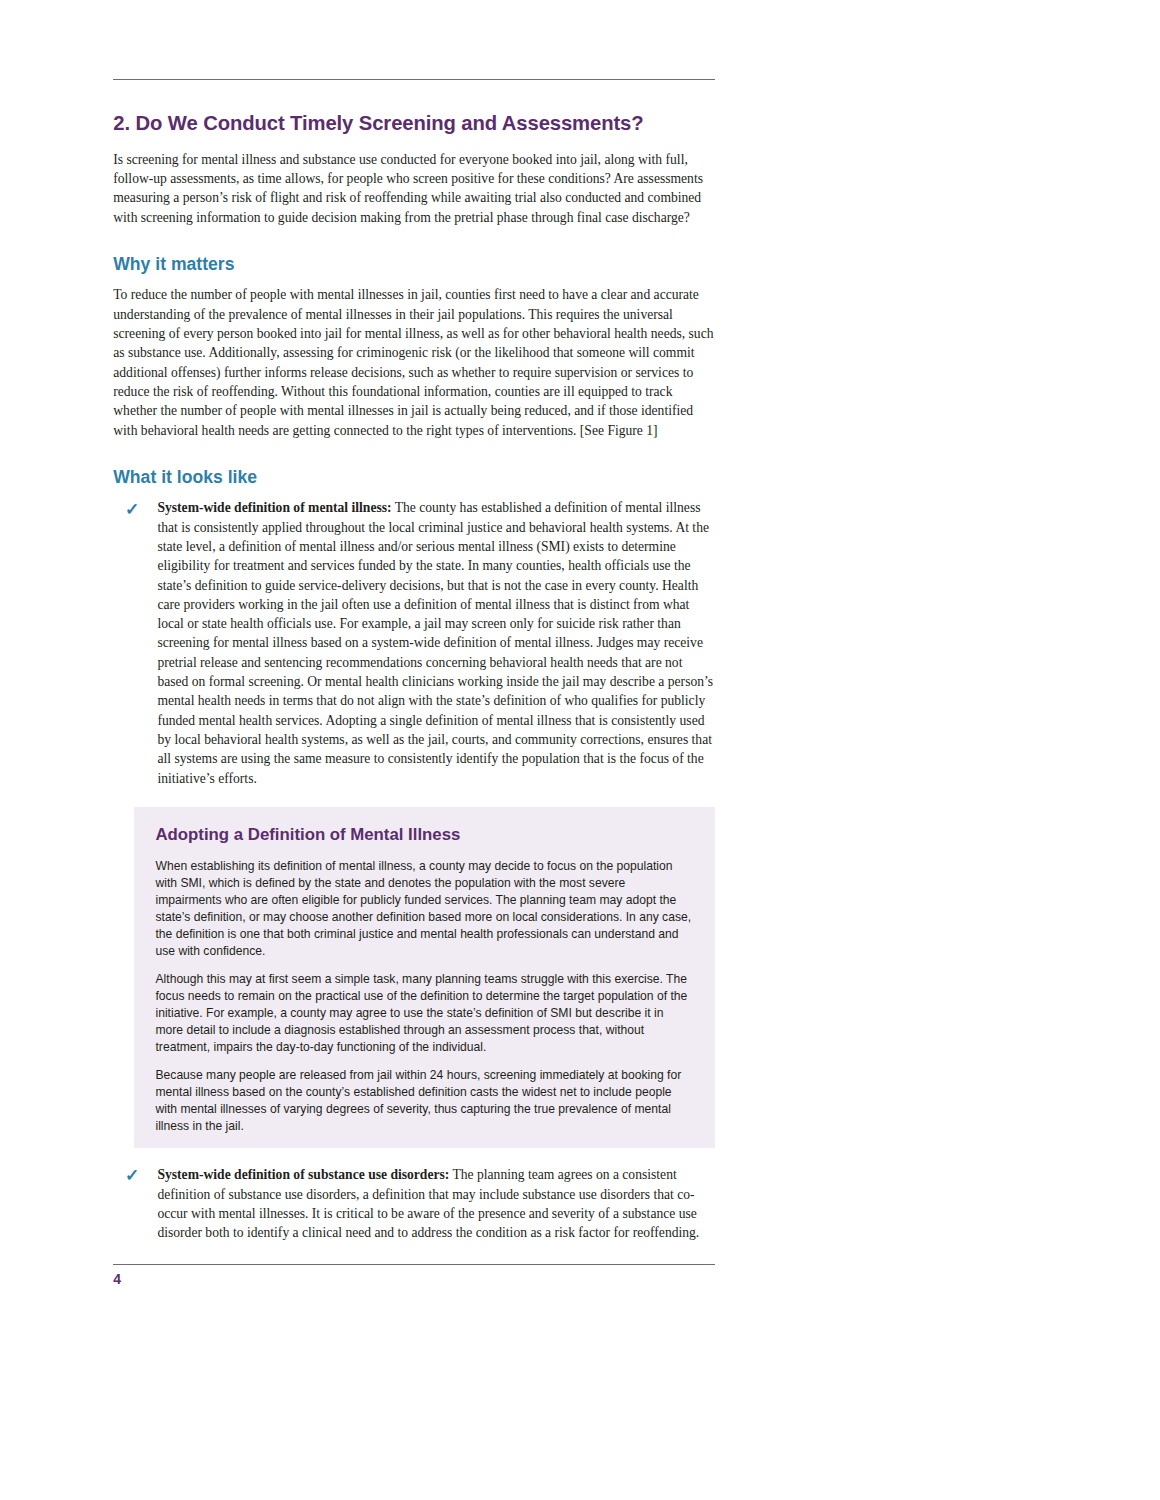2. Do We Conduct Timely Screening and Assessments?
Is screening for mental illness and substance use conducted for everyone booked into jail, along with full, follow-up assessments, as time allows, for people who screen positive for these conditions? Are assessments measuring a person’s risk of flight and risk of reoffending while awaiting trial also conducted and combined with screening information to guide decision making from the pretrial phase through final case discharge?
Why it matters
To reduce the number of people with mental illnesses in jail, counties first need to have a clear and accurate understanding of the prevalence of mental illnesses in their jail populations. This requires the universal screening of every person booked into jail for mental illness, as well as for other behavioral health needs, such as substance use. Additionally, assessing for criminogenic risk (or the likelihood that someone will commit additional offenses) further informs release decisions, such as whether to require supervision or services to reduce the risk of reoffending. Without this foundational information, counties are ill equipped to track whether the number of people with mental illnesses in jail is actually being reduced, and if those identified with behavioral health needs are getting connected to the right types of interventions. [See Figure 1]
What it looks like
System-wide definition of mental illness: The county has established a definition of mental illness that is consistently applied throughout the local criminal justice and behavioral health systems. At the state level, a definition of mental illness and/or serious mental illness (SMI) exists to determine eligibility for treatment and services funded by the state. In many counties, health officials use the state’s definition to guide service-delivery decisions, but that is not the case in every county. Health care providers working in the jail often use a definition of mental illness that is distinct from what local or state health officials use. For example, a jail may screen only for suicide risk rather than screening for mental illness based on a system-wide definition of mental illness. Judges may receive pretrial release and sentencing recommendations concerning behavioral health needs that are not based on formal screening. Or mental health clinicians working inside the jail may describe a person’s mental health needs in terms that do not align with the state’s definition of who qualifies for publicly funded mental health services. Adopting a single definition of mental illness that is consistently used by local behavioral health systems, as well as the jail, courts, and community corrections, ensures that all systems are using the same measure to consistently identify the population that is the focus of the initiative’s efforts.
Adopting a Definition of Mental Illness
When establishing its definition of mental illness, a county may decide to focus on the population with SMI, which is defined by the state and denotes the population with the most severe impairments who are often eligible for publicly funded services. The planning team may adopt the state’s definition, or may choose another definition based more on local considerations. In any case, the definition is one that both criminal justice and mental health professionals can understand and use with confidence.
Although this may at first seem a simple task, many planning teams struggle with this exercise. The focus needs to remain on the practical use of the definition to determine the target population of the initiative. For example, a county may agree to use the state’s definition of SMI but describe it in more detail to include a diagnosis established through an assessment process that, without treatment, impairs the day-to-day functioning of the individual.
Because many people are released from jail within 24 hours, screening immediately at booking for mental illness based on the county’s established definition casts the widest net to include people with mental illnesses of varying degrees of severity, thus capturing the true prevalence of mental illness in the jail.
System-wide definition of substance use disorders: The planning team agrees on a consistent definition of substance use disorders, a definition that may include substance use disorders that co-occur with mental illnesses. It is critical to be aware of the presence and severity of a substance use disorder both to identify a clinical need and to address the condition as a risk factor for reoffending.
4